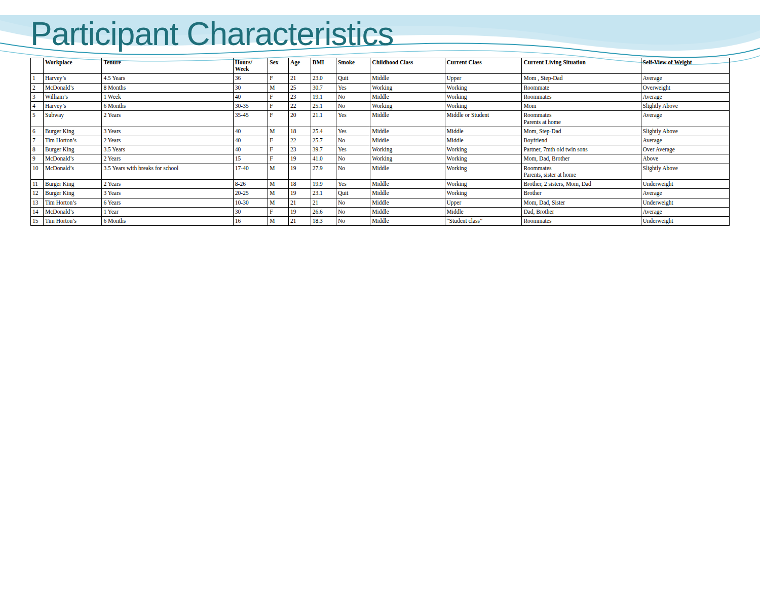Participant Characteristics
| | Workplace | Tenure | Hours/ Week | Sex | Age | BMI | Smoke | Childhood Class | Current Class | Current Living Situation | Self-View of Weight |
| --- | --- | --- | --- | --- | --- | --- | --- | --- | --- | --- | --- |
| 1 | Harvey’s | 4.5 Years | 36 | F | 21 | 23.0 | Quit | Middle | Upper | Mom , Step-Dad | Average |
| 2 | McDonald’s | 8 Months | 30 | M | 25 | 30.7 | Yes | Working | Working | Roommate | Overweight |
| 3 | William’s | 1 Week | 40 | F | 23 | 19.1 | No | Middle | Working | Roommates | Average |
| 4 | Harvey’s | 6 Months | 30-35 | F | 22 | 25.1 | No | Working | Working | Mom | Slightly Above |
| 5 | Subway | 2 Years | 35-45 | F | 20 | 21.1 | Yes | Middle | Middle or Student | Roommates Parents at home | Average |
| 6 | Burger King | 3 Years | 40 | M | 18 | 25.4 | Yes | Middle | Middle | Mom, Step-Dad | Slightly Above |
| 7 | Tim Horton’s | 2 Years | 40 | F | 22 | 25.7 | No | Middle | Middle | Boyfriend | Average |
| 8 | Burger King | 3.5 Years | 40 | F | 23 | 39.7 | Yes | Working | Working | Partner, 7mth old twin sons | Over Average |
| 9 | McDonald’s | 2 Years | 15 | F | 19 | 41.0 | No | Working | Working | Mom, Dad, Brother | Above |
| 10 | McDonald’s | 3.5 Years with breaks for school | 17-40 | M | 19 | 27.9 | No | Middle | Working | Roommates Parents, sister at home | Slightly Above |
| 11 | Burger King | 2 Years | 8-26 | M | 18 | 19.9 | Yes | Middle | Working | Brother, 2 sisters, Mom, Dad | Underweight |
| 12 | Burger King | 3 Years | 20-25 | M | 19 | 23.1 | Quit | Middle | Working | Brother | Average |
| 13 | Tim Horton’s | 6 Years | 10-30 | M | 21 | 21 | No | Middle | Upper | Mom, Dad, Sister | Underweight |
| 14 | McDonald’s | 1 Year | 30 | F | 19 | 26.6 | No | Middle | Middle | Dad, Brother | Average |
| 15 | Tim Horton’s | 6 Months | 16 | M | 21 | 18.3 | No | Middle | “Student class” | Roommates | Underweight |